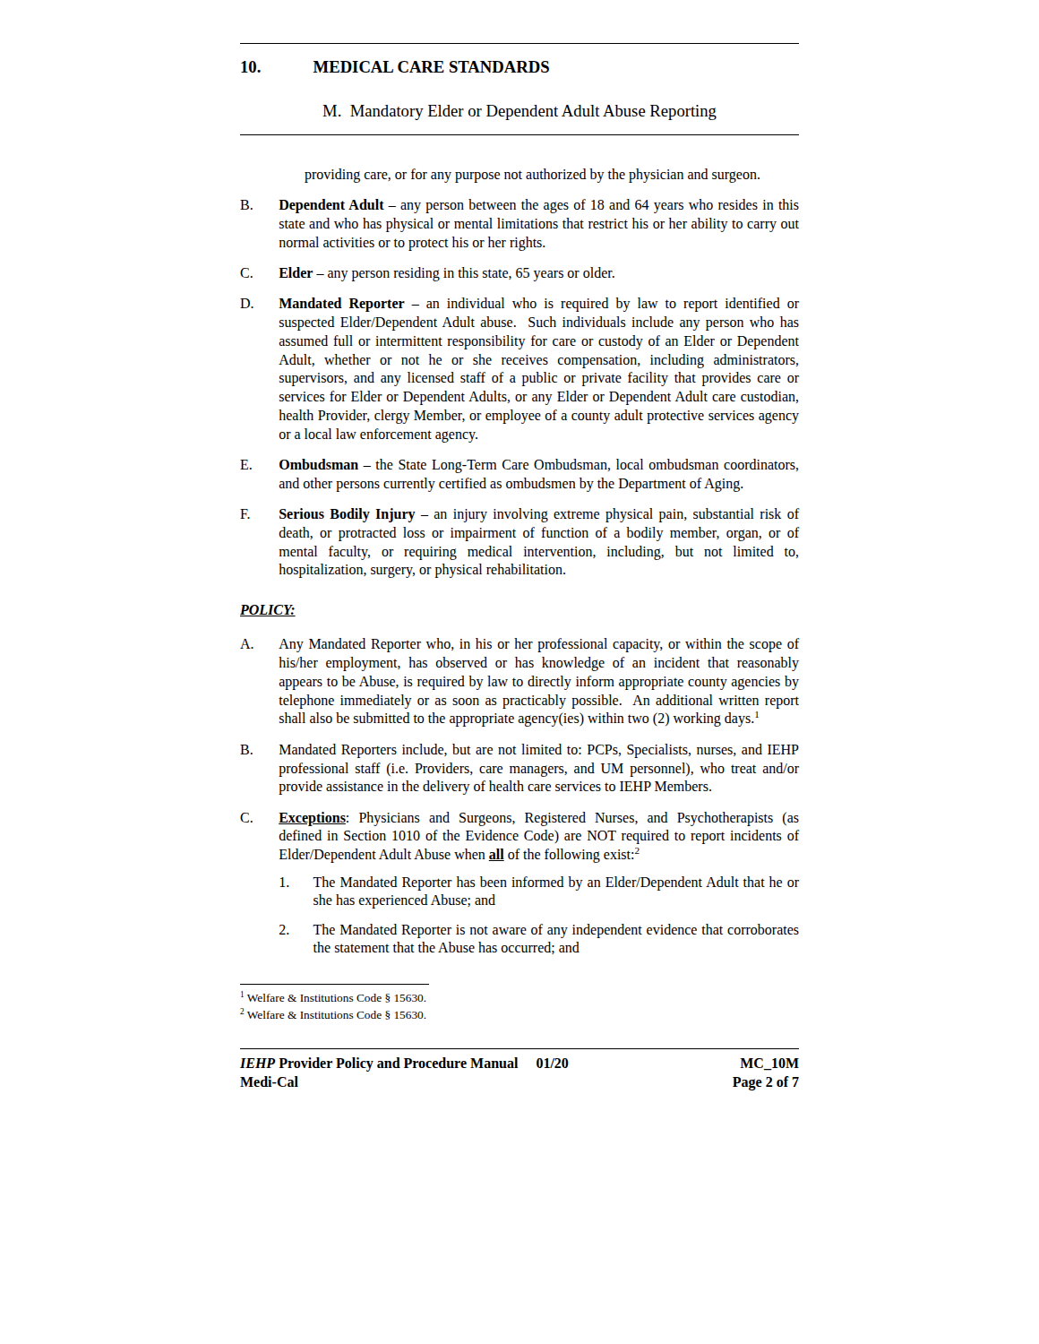10. MEDICAL CARE STANDARDS
M. Mandatory Elder or Dependent Adult Abuse Reporting
providing care, or for any purpose not authorized by the physician and surgeon.
B. Dependent Adult – any person between the ages of 18 and 64 years who resides in this state and who has physical or mental limitations that restrict his or her ability to carry out normal activities or to protect his or her rights.
C. Elder – any person residing in this state, 65 years or older.
D. Mandated Reporter – an individual who is required by law to report identified or suspected Elder/Dependent Adult abuse. Such individuals include any person who has assumed full or intermittent responsibility for care or custody of an Elder or Dependent Adult, whether or not he or she receives compensation, including administrators, supervisors, and any licensed staff of a public or private facility that provides care or services for Elder or Dependent Adults, or any Elder or Dependent Adult care custodian, health Provider, clergy Member, or employee of a county adult protective services agency or a local law enforcement agency.
E. Ombudsman – the State Long-Term Care Ombudsman, local ombudsman coordinators, and other persons currently certified as ombudsmen by the Department of Aging.
F. Serious Bodily Injury – an injury involving extreme physical pain, substantial risk of death, or protracted loss or impairment of function of a bodily member, organ, or of mental faculty, or requiring medical intervention, including, but not limited to, hospitalization, surgery, or physical rehabilitation.
POLICY:
A. Any Mandated Reporter who, in his or her professional capacity, or within the scope of his/her employment, has observed or has knowledge of an incident that reasonably appears to be Abuse, is required by law to directly inform appropriate county agencies by telephone immediately or as soon as practicably possible. An additional written report shall also be submitted to the appropriate agency(ies) within two (2) working days.1
B. Mandated Reporters include, but are not limited to: PCPs, Specialists, nurses, and IEHP professional staff (i.e. Providers, care managers, and UM personnel), who treat and/or provide assistance in the delivery of health care services to IEHP Members.
C. Exceptions: Physicians and Surgeons, Registered Nurses, and Psychotherapists (as defined in Section 1010 of the Evidence Code) are NOT required to report incidents of Elder/Dependent Adult Abuse when all of the following exist:2
1. The Mandated Reporter has been informed by an Elder/Dependent Adult that he or she has experienced Abuse; and
2. The Mandated Reporter is not aware of any independent evidence that corroborates the statement that the Abuse has occurred; and
1 Welfare & Institutions Code § 15630.
2 Welfare & Institutions Code § 15630.
IEHP Provider Policy and Procedure Manual 01/20 Medi-Cal
MC_10M Page 2 of 7